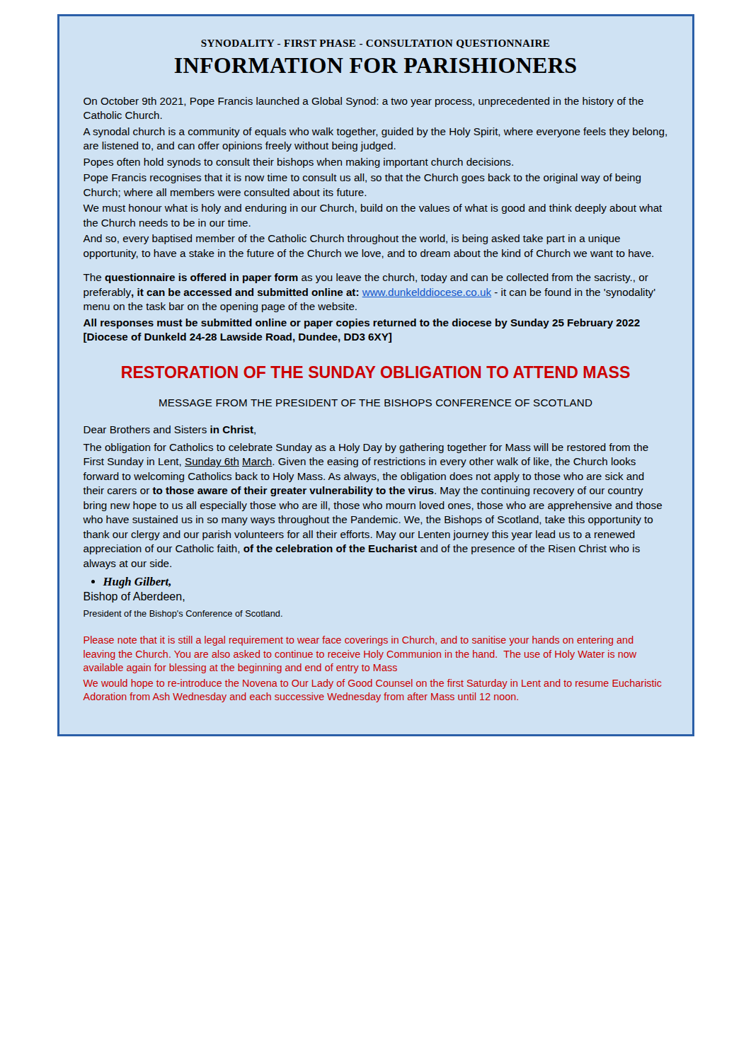SYNODALITY - FIRST PHASE - CONSULTATION QUESTIONNAIRE
INFORMATION FOR PARISHIONERS
On October 9th 2021, Pope Francis launched a Global Synod: a two year process, unprecedented in the history of the Catholic Church.
A synodal church is a community of equals who walk together, guided by the Holy Spirit, where everyone feels they belong, are listened to, and can offer opinions freely without being judged.
Popes often hold synods to consult their bishops when making important church decisions.
Pope Francis recognises that it is now time to consult us all, so that the Church goes back to the original way of being Church; where all members were consulted about its future.
We must honour what is holy and enduring in our Church, build on the values of what is good and think deeply about what the Church needs to be in our time.
And so, every baptised member of the Catholic Church throughout the world, is being asked take part in a unique opportunity, to have a stake in the future of the Church we love, and to dream about the kind of Church we want to have.
The questionnaire is offered in paper form as you leave the church, today and can be collected from the sacristy., or preferably, it can be accessed and submitted online at: www.dunkelddiocese.co.uk - it can be found in the 'synodality' menu on the task bar on the opening page of the website.
All responses must be submitted online or paper copies returned to the diocese by Sunday 25 February 2022 [Diocese of Dunkeld 24-28 Lawside Road, Dundee, DD3 6XY]
RESTORATION OF THE SUNDAY OBLIGATION TO ATTEND MASS
MESSAGE FROM THE PRESIDENT OF THE BISHOPS CONFERENCE OF SCOTLAND
Dear Brothers and Sisters in Christ,
The obligation for Catholics to celebrate Sunday as a Holy Day by gathering together for Mass will be restored from the First Sunday in Lent, Sunday 6th March. Given the easing of restrictions in every other walk of like, the Church looks forward to welcoming Catholics back to Holy Mass. As always, the obligation does not apply to those who are sick and their carers or to those aware of their greater vulnerability to the virus. May the continuing recovery of our country bring new hope to us all especially those who are ill, those who mourn loved ones, those who are apprehensive and those who have sustained us in so many ways throughout the Pandemic. We, the Bishops of Scotland, take this opportunity to thank our clergy and our parish volunteers for all their efforts. May our Lenten journey this year lead us to a renewed appreciation of our Catholic faith, of the celebration of the Eucharist and of the presence of the Risen Christ who is always at our side.
Hugh Gilbert,
Bishop of Aberdeen,
President of the Bishop's Conference of Scotland.
Please note that it is still a legal requirement to wear face coverings in Church, and to sanitise your hands on entering and leaving the Church. You are also asked to continue to receive Holy Communion in the hand. The use of Holy Water is now available again for blessing at the beginning and end of entry to Mass
We would hope to re-introduce the Novena to Our Lady of Good Counsel on the first Saturday in Lent and to resume Eucharistic Adoration from Ash Wednesday and each successive Wednesday from after Mass until 12 noon.